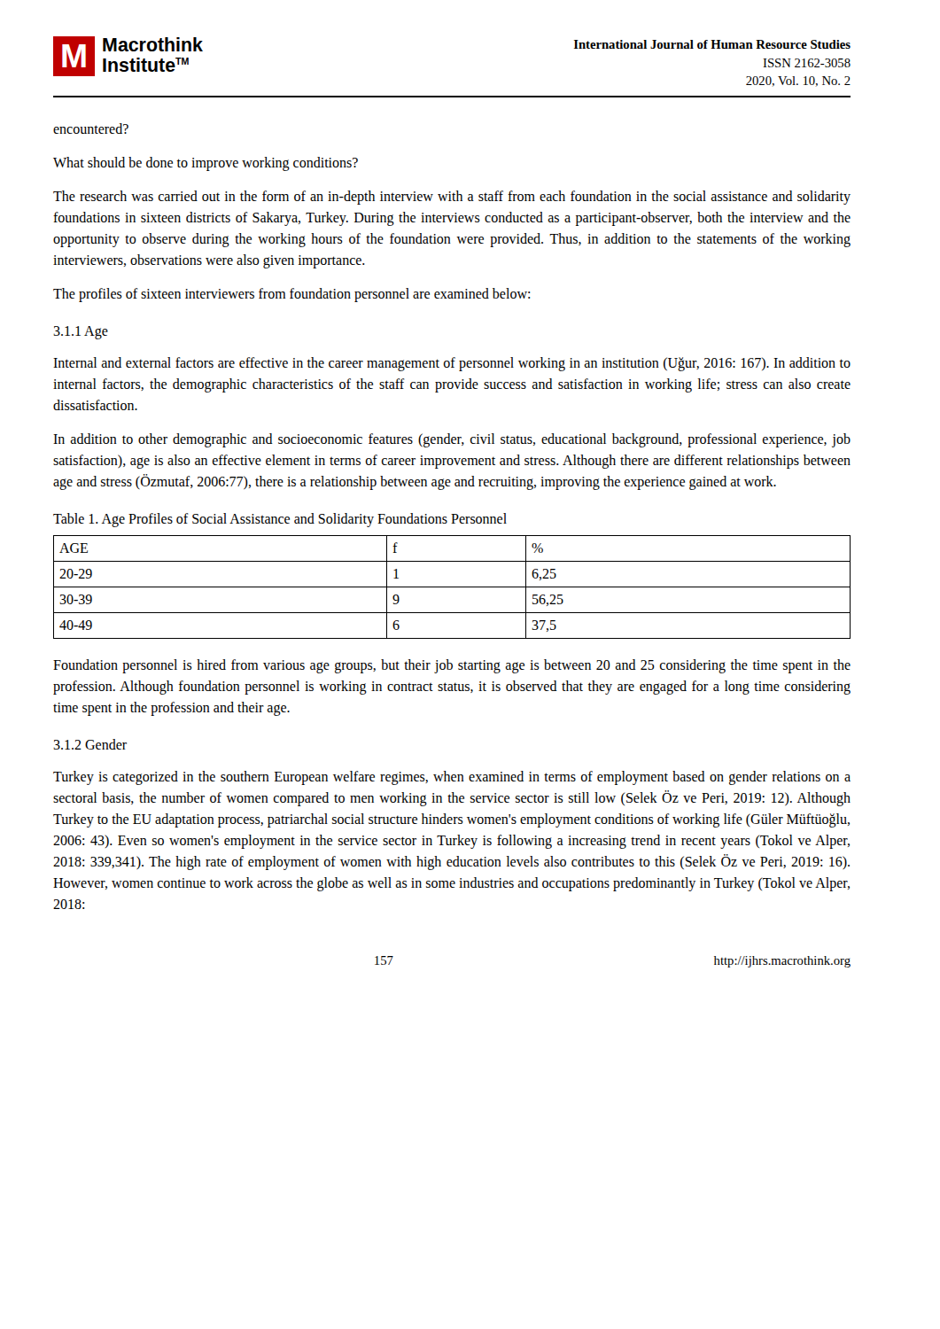M
Macrothink
InstituteTM
International Journal of Human Resource Studies
ISSN 2162-3058
2020, Vol. 10, No. 2
encountered?
What should be done to improve working conditions?
The research was carried out in the form of an in-depth interview with a staff from each foundation in the social assistance and solidarity foundations in sixteen districts of Sakarya, Turkey. During the interviews conducted as a participant-observer, both the interview and the opportunity to observe during the working hours of the foundation were provided. Thus, in addition to the statements of the working interviewers, observations were also given importance.
The profiles of sixteen interviewers from foundation personnel are examined below:
3.1.1 Age
Internal and external factors are effective in the career management of personnel working in an institution (Uğur, 2016: 167). In addition to internal factors, the demographic characteristics of the staff can provide success and satisfaction in working life; stress can also create dissatisfaction.
In addition to other demographic and socioeconomic features (gender, civil status, educational background, professional experience, job satisfaction), age is also an effective element in terms of career improvement and stress. Although there are different relationships between age and stress (Özmutaf, 2006:77), there is a relationship between age and recruiting, improving the experience gained at work.
Table 1. Age Profiles of Social Assistance and Solidarity Foundations Personnel
| AGE | f | % |
| 20-29 | 1 | 6,25 |
| 30-39 | 9 | 56,25 |
| 40-49 | 6 | 37,5 |
Foundation personnel is hired from various age groups, but their job starting age is between 20 and 25 considering the time spent in the profession. Although foundation personnel is working in contract status, it is observed that they are engaged for a long time considering time spent in the profession and their age.
3.1.2 Gender
Turkey is categorized in the southern European welfare regimes, when examined in terms of employment based on gender relations on a sectoral basis, the number of women compared to men working in the service sector is still low (Selek Öz ve Peri, 2019: 12). Although Turkey to the EU adaptation process, patriarchal social structure hinders women's employment conditions of working life (Güler Müftüoğlu, 2006: 43). Even so women's employment in the service sector in Turkey is following a increasing trend in recent years (Tokol ve Alper, 2018: 339,341). The high rate of employment of women with high education levels also contributes to this (Selek Öz ve Peri, 2019: 16). However, women continue to work across the globe as well as in some industries and occupations predominantly in Turkey (Tokol ve Alper, 2018:
157
http://ijhrs.macrothink.org